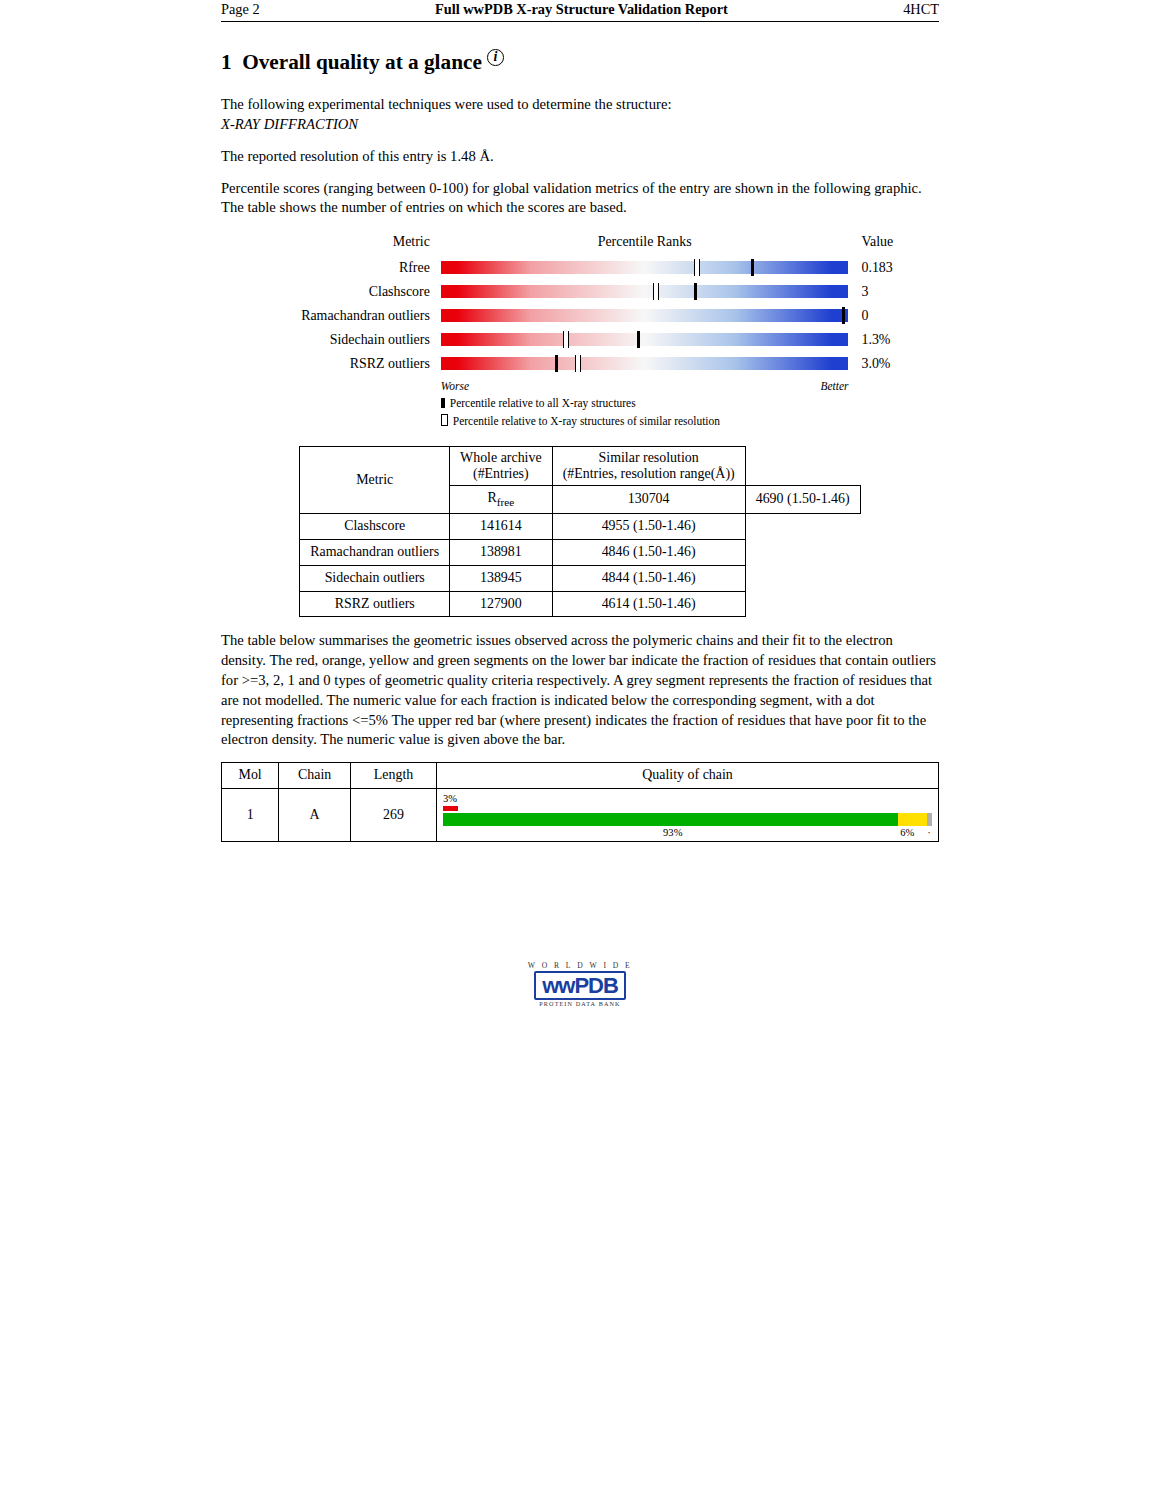Page 2
Full wwPDB X-ray Structure Validation Report
4HCT
1 Overall quality at a glance i
The following experimental techniques were used to determine the structure:
X-RAY DIFFRACTION
The reported resolution of this entry is 1.48 Å.
Percentile scores (ranging between 0-100) for global validation metrics of the entry are shown in the following graphic. The table shows the number of entries on which the scores are based.
| Metric | Percentile Ranks | Value |
| --- | --- | --- |
| Rfree | | 0.183 |
| Clashscore | | 3 |
| Ramachandran outliers | | 0 |
| Sidechain outliers | | 1.3% |
| RSRZ outliers | | 3.0% |
| | Worse Better Percentile relative to all X-ray structures Percentile relative to X-ray structures of similar resolution | |
| Metric | Whole archive (#Entries) | Similar resolution (#Entries, resolution range(Å)) |
| --- | --- | --- |
| R free | 130704 | 4690 (1.50-1.46) |
| Clashscore | 141614 | 4955 (1.50-1.46) |
| Ramachandran outliers | 138981 | 4846 (1.50-1.46) |
| Sidechain outliers | 138945 | 4844 (1.50-1.46) |
| RSRZ outliers | 127900 | 4614 (1.50-1.46) |
The table below summarises the geometric issues observed across the polymeric chains and their fit to the electron density. The red, orange, yellow and green segments on the lower bar indicate the fraction of residues that contain outliers for >=3, 2, 1 and 0 types of geometric quality criteria respectively. A grey segment represents the fraction of residues that are not modelled. The numeric value for each fraction is indicated below the corresponding segment, with a dot representing fractions <=5% The upper red bar (where present) indicates the fraction of residues that have poor fit to the electron density. The numeric value is given above the bar.
| Mol | Chain | Length | Quality of chain |
| --- | --- | --- | --- |
| 1 | A | 269 | 3% 93% 6% · |
W O R L D W I D E
wwPDB
PROTEIN DATA BANK